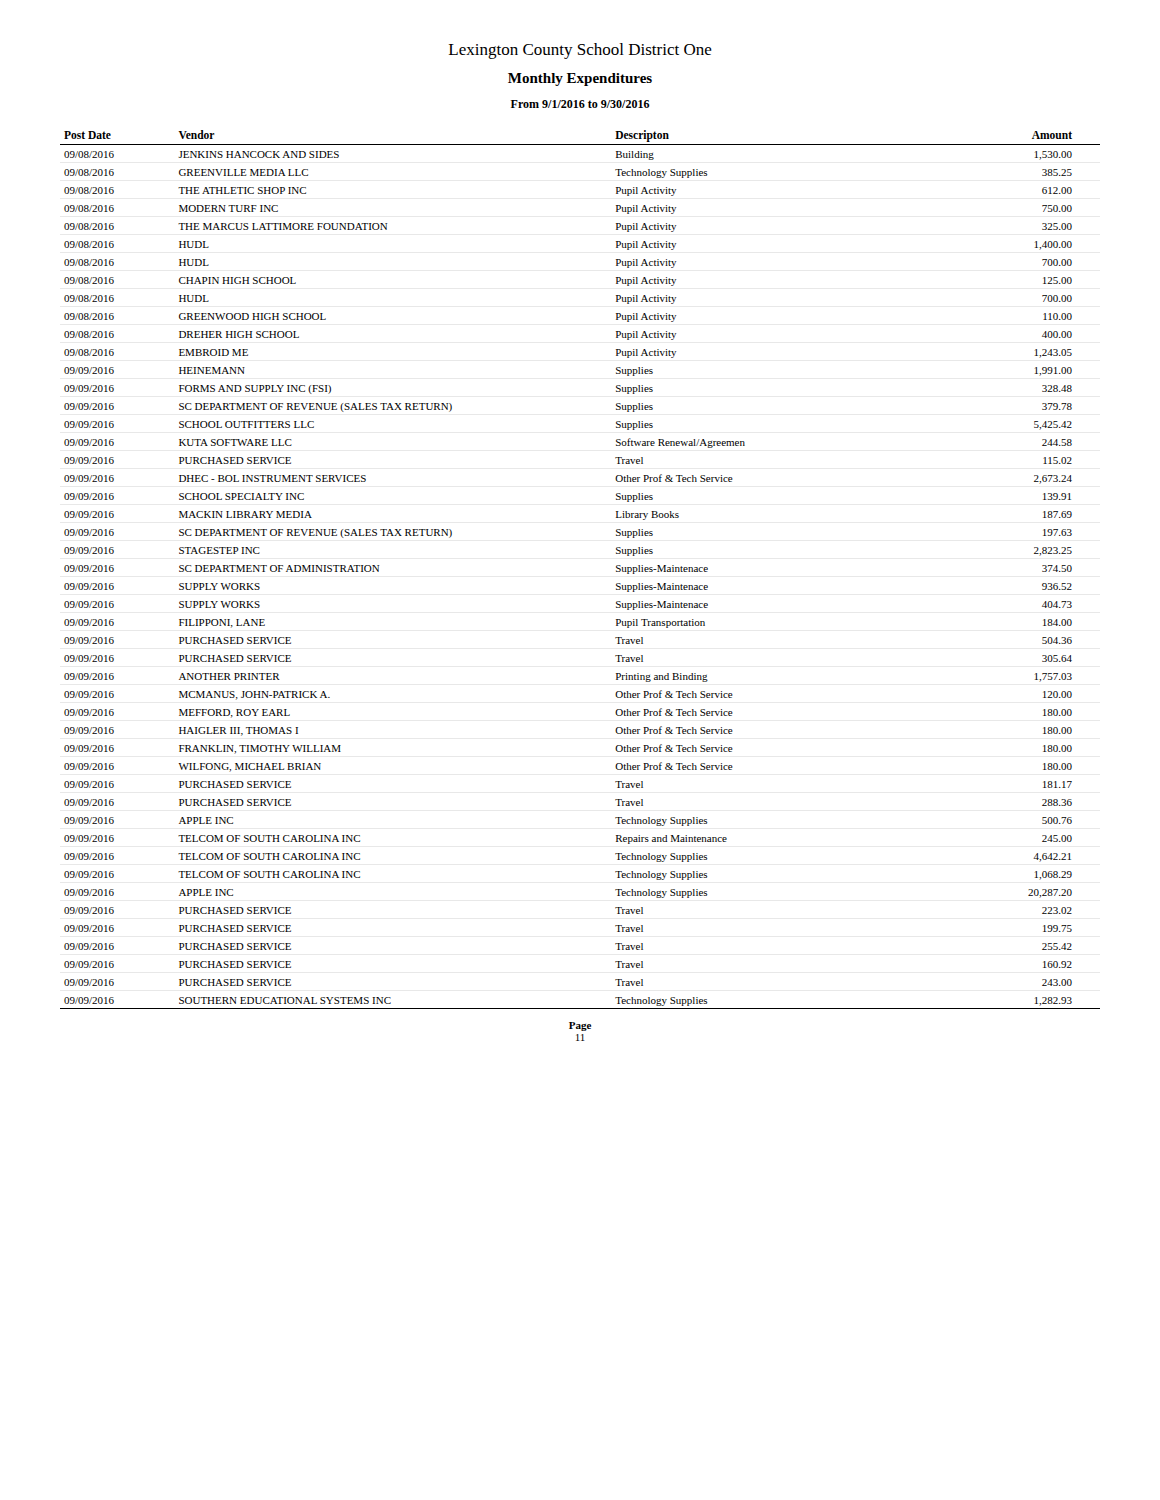Lexington County School District One
Monthly Expenditures
From 9/1/2016 to 9/30/2016
| Post Date | Vendor | Descripton | Amount |
| --- | --- | --- | --- |
| 09/08/2016 | JENKINS HANCOCK AND SIDES | Building | 1,530.00 |
| 09/08/2016 | GREENVILLE MEDIA LLC | Technology Supplies | 385.25 |
| 09/08/2016 | THE ATHLETIC SHOP INC | Pupil Activity | 612.00 |
| 09/08/2016 | MODERN TURF INC | Pupil Activity | 750.00 |
| 09/08/2016 | THE MARCUS LATTIMORE FOUNDATION | Pupil Activity | 325.00 |
| 09/08/2016 | HUDL | Pupil Activity | 1,400.00 |
| 09/08/2016 | HUDL | Pupil Activity | 700.00 |
| 09/08/2016 | CHAPIN HIGH SCHOOL | Pupil Activity | 125.00 |
| 09/08/2016 | HUDL | Pupil Activity | 700.00 |
| 09/08/2016 | GREENWOOD HIGH SCHOOL | Pupil Activity | 110.00 |
| 09/08/2016 | DREHER HIGH SCHOOL | Pupil Activity | 400.00 |
| 09/08/2016 | EMBROID ME | Pupil Activity | 1,243.05 |
| 09/09/2016 | HEINEMANN | Supplies | 1,991.00 |
| 09/09/2016 | FORMS AND SUPPLY INC (FSI) | Supplies | 328.48 |
| 09/09/2016 | SC DEPARTMENT OF REVENUE (SALES TAX RETURN) | Supplies | 379.78 |
| 09/09/2016 | SCHOOL OUTFITTERS LLC | Supplies | 5,425.42 |
| 09/09/2016 | KUTA SOFTWARE LLC | Software Renewal/Agreemen | 244.58 |
| 09/09/2016 | PURCHASED SERVICE | Travel | 115.02 |
| 09/09/2016 | DHEC - BOL INSTRUMENT SERVICES | Other Prof & Tech Service | 2,673.24 |
| 09/09/2016 | SCHOOL SPECIALTY INC | Supplies | 139.91 |
| 09/09/2016 | MACKIN LIBRARY MEDIA | Library Books | 187.69 |
| 09/09/2016 | SC DEPARTMENT OF REVENUE (SALES TAX RETURN) | Supplies | 197.63 |
| 09/09/2016 | STAGESTEP INC | Supplies | 2,823.25 |
| 09/09/2016 | SC DEPARTMENT OF ADMINISTRATION | Supplies-Maintenace | 374.50 |
| 09/09/2016 | SUPPLY WORKS | Supplies-Maintenace | 936.52 |
| 09/09/2016 | SUPPLY WORKS | Supplies-Maintenace | 404.73 |
| 09/09/2016 | FILIPPONI, LANE | Pupil Transportation | 184.00 |
| 09/09/2016 | PURCHASED SERVICE | Travel | 504.36 |
| 09/09/2016 | PURCHASED SERVICE | Travel | 305.64 |
| 09/09/2016 | ANOTHER PRINTER | Printing and Binding | 1,757.03 |
| 09/09/2016 | MCMANUS, JOHN-PATRICK A. | Other Prof & Tech Service | 120.00 |
| 09/09/2016 | MEFFORD, ROY EARL | Other Prof & Tech Service | 180.00 |
| 09/09/2016 | HAIGLER III, THOMAS I | Other Prof & Tech Service | 180.00 |
| 09/09/2016 | FRANKLIN, TIMOTHY WILLIAM | Other Prof & Tech Service | 180.00 |
| 09/09/2016 | WILFONG, MICHAEL BRIAN | Other Prof & Tech Service | 180.00 |
| 09/09/2016 | PURCHASED SERVICE | Travel | 181.17 |
| 09/09/2016 | PURCHASED SERVICE | Travel | 288.36 |
| 09/09/2016 | APPLE INC | Technology Supplies | 500.76 |
| 09/09/2016 | TELCOM OF SOUTH CAROLINA INC | Repairs and Maintenance | 245.00 |
| 09/09/2016 | TELCOM OF SOUTH CAROLINA INC | Technology Supplies | 4,642.21 |
| 09/09/2016 | TELCOM OF SOUTH CAROLINA INC | Technology Supplies | 1,068.29 |
| 09/09/2016 | APPLE INC | Technology Supplies | 20,287.20 |
| 09/09/2016 | PURCHASED SERVICE | Travel | 223.02 |
| 09/09/2016 | PURCHASED SERVICE | Travel | 199.75 |
| 09/09/2016 | PURCHASED SERVICE | Travel | 255.42 |
| 09/09/2016 | PURCHASED SERVICE | Travel | 160.92 |
| 09/09/2016 | PURCHASED SERVICE | Travel | 243.00 |
| 09/09/2016 | SOUTHERN EDUCATIONAL SYSTEMS INC | Technology Supplies | 1,282.93 |
Page
11